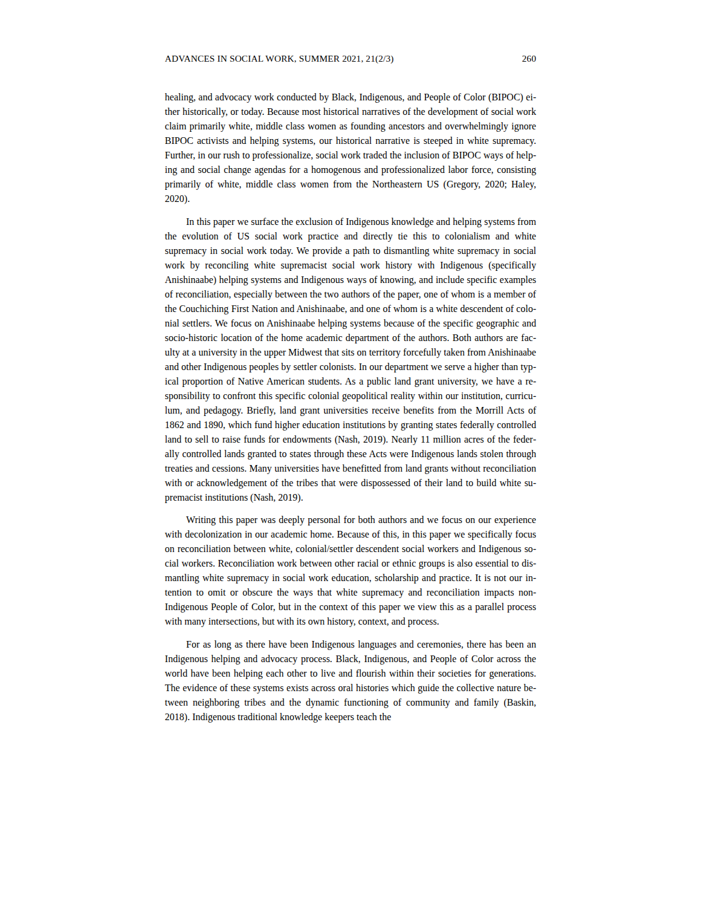Advances in Social Work, Summer 2021, 21(2/3) 260
healing, and advocacy work conducted by Black, Indigenous, and People of Color (BIPOC) either historically, or today. Because most historical narratives of the development of social work claim primarily white, middle class women as founding ancestors and overwhelmingly ignore BIPOC activists and helping systems, our historical narrative is steeped in white supremacy. Further, in our rush to professionalize, social work traded the inclusion of BIPOC ways of helping and social change agendas for a homogenous and professionalized labor force, consisting primarily of white, middle class women from the Northeastern US (Gregory, 2020; Haley, 2020).
In this paper we surface the exclusion of Indigenous knowledge and helping systems from the evolution of US social work practice and directly tie this to colonialism and white supremacy in social work today. We provide a path to dismantling white supremacy in social work by reconciling white supremacist social work history with Indigenous (specifically Anishinaabe) helping systems and Indigenous ways of knowing, and include specific examples of reconciliation, especially between the two authors of the paper, one of whom is a member of the Couchiching First Nation and Anishinaabe, and one of whom is a white descendent of colonial settlers. We focus on Anishinaabe helping systems because of the specific geographic and socio-historic location of the home academic department of the authors. Both authors are faculty at a university in the upper Midwest that sits on territory forcefully taken from Anishinaabe and other Indigenous peoples by settler colonists. In our department we serve a higher than typical proportion of Native American students. As a public land grant university, we have a responsibility to confront this specific colonial geopolitical reality within our institution, curriculum, and pedagogy. Briefly, land grant universities receive benefits from the Morrill Acts of 1862 and 1890, which fund higher education institutions by granting states federally controlled land to sell to raise funds for endowments (Nash, 2019). Nearly 11 million acres of the federally controlled lands granted to states through these Acts were Indigenous lands stolen through treaties and cessions. Many universities have benefitted from land grants without reconciliation with or acknowledgement of the tribes that were dispossessed of their land to build white supremacist institutions (Nash, 2019).
Writing this paper was deeply personal for both authors and we focus on our experience with decolonization in our academic home. Because of this, in this paper we specifically focus on reconciliation between white, colonial/settler descendent social workers and Indigenous social workers. Reconciliation work between other racial or ethnic groups is also essential to dismantling white supremacy in social work education, scholarship and practice. It is not our intention to omit or obscure the ways that white supremacy and reconciliation impacts non-Indigenous People of Color, but in the context of this paper we view this as a parallel process with many intersections, but with its own history, context, and process.
For as long as there have been Indigenous languages and ceremonies, there has been an Indigenous helping and advocacy process. Black, Indigenous, and People of Color across the world have been helping each other to live and flourish within their societies for generations. The evidence of these systems exists across oral histories which guide the collective nature between neighboring tribes and the dynamic functioning of community and family (Baskin, 2018). Indigenous traditional knowledge keepers teach the